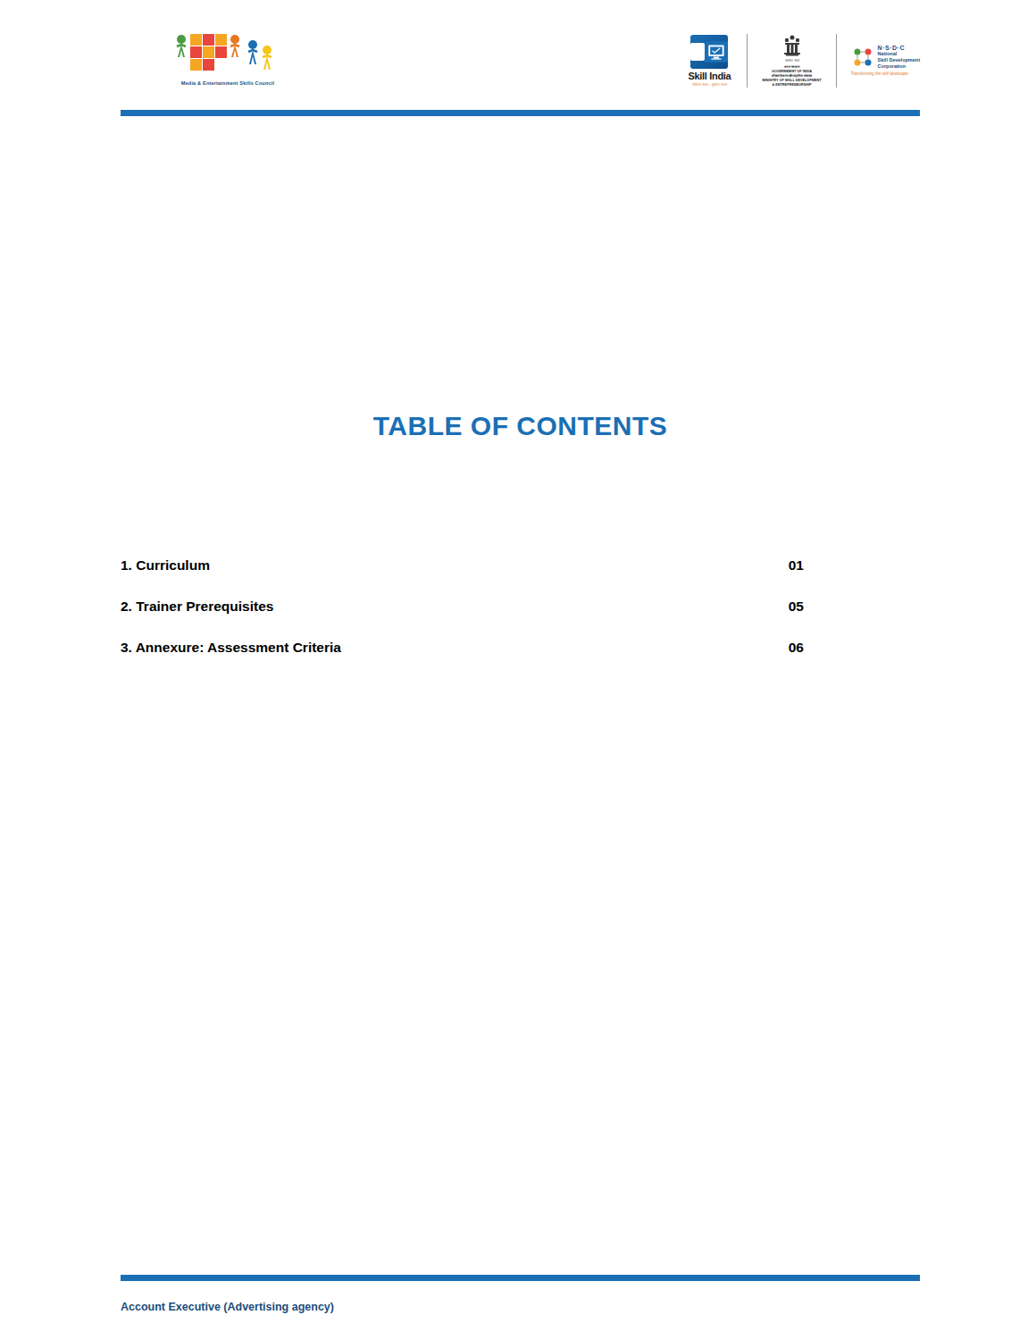Media & Entertainment Skills Council
Skill India
कौशल भारत - कुशल भारत
सत्यमेव जयते
भारत सरकार
GOVERNMENT OF INDIA
कौशल विकास और उद्यमिता मंत्रालय
MINISTRY OF SKILL DEVELOPMENT
& ENTREPRENEURSHIP
N·S·D·C
National
Skill Development
Corporation
Transforming the skill landscape
TABLE OF CONTENTS
1. Curriculum 01
2. Trainer Prerequisites 05
3. Annexure: Assessment Criteria 06
Account Executive (Advertising agency)